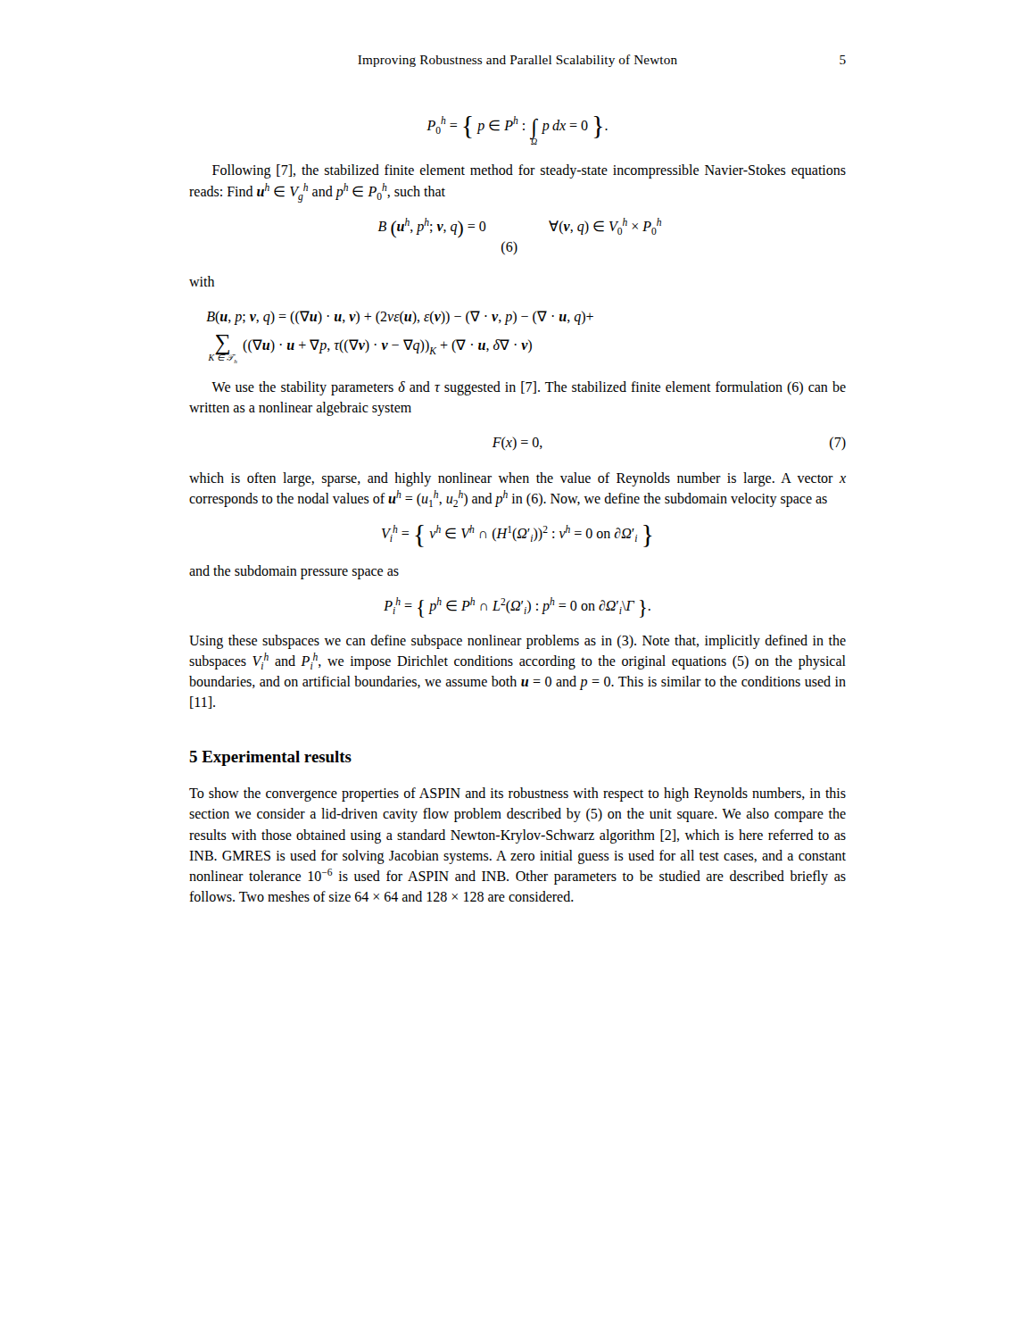Improving Robustness and Parallel Scalability of Newton 5
P0h = { p ∈ Ph : ∫Ω p dx = 0 }.
Following [7], the stabilized finite element method for steady-state incompressible Navier-Stokes equations reads: Find uh ∈ Vgh and ph ∈ P0h, such that
B (uh, ph; v, q) = 0
∀(v, q) ∈ V0h × P0h
(6)
with
B(u, p; v, q) = ((∇u) · u, v) + (2νε(u), ε(v)) − (∇ · v, p) − (∇ · u, q)+
∑K ∈ 𝒯h ((∇u) · u + ∇p, τ((∇v) · v − ∇q))K + (∇ · u, δ∇ · v)
We use the stability parameters δ and τ suggested in [7]. The stabilized finite element formulation (6) can be written as a nonlinear algebraic system
F(x) = 0, (7)
which is often large, sparse, and highly nonlinear when the value of Reynolds number is large. A vector x corresponds to the nodal values of uh = (u1h, u2h) and ph in (6). Now, we define the subdomain velocity space as
Vih = { vh ∈ Vh ∩ (H1(Ω′i))2 : vh = 0 on ∂Ω′i }
and the subdomain pressure space as
Pih = { ph ∈ Ph ∩ L2(Ω′i) : ph = 0 on ∂Ω′i\Γ }.
Using these subspaces we can define subspace nonlinear problems as in (3). Note that, implicitly defined in the subspaces Vih and Pih, we impose Dirichlet conditions according to the original equations (5) on the physical boundaries, and on artificial boundaries, we assume both u = 0 and p = 0. This is similar to the conditions used in [11].
5 Experimental results
To show the convergence properties of ASPIN and its robustness with respect to high Reynolds numbers, in this section we consider a lid-driven cavity flow problem described by (5) on the unit square. We also compare the results with those obtained using a standard Newton-Krylov-Schwarz algorithm [2], which is here referred to as INB. GMRES is used for solving Jacobian systems. A zero initial guess is used for all test cases, and a constant nonlinear tolerance 10−6 is used for ASPIN and INB. Other parameters to be studied are described briefly as follows. Two meshes of size 64 × 64 and 128 × 128 are considered.